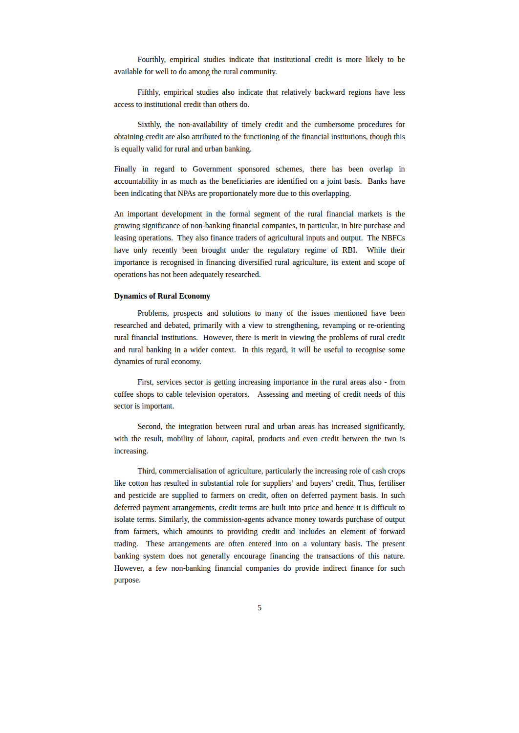Fourthly, empirical studies indicate that institutional credit is more likely to be available for well to do among the rural community.
Fifthly, empirical studies also indicate that relatively backward regions have less access to institutional credit than others do.
Sixthly, the non-availability of timely credit and the cumbersome procedures for obtaining credit are also attributed to the functioning of the financial institutions, though this is equally valid for rural and urban banking.
Finally in regard to Government sponsored schemes, there has been overlap in accountability in as much as the beneficiaries are identified on a joint basis. Banks have been indicating that NPAs are proportionately more due to this overlapping.
An important development in the formal segment of the rural financial markets is the growing significance of non-banking financial companies, in particular, in hire purchase and leasing operations. They also finance traders of agricultural inputs and output. The NBFCs have only recently been brought under the regulatory regime of RBI. While their importance is recognised in financing diversified rural agriculture, its extent and scope of operations has not been adequately researched.
Dynamics of Rural Economy
Problems, prospects and solutions to many of the issues mentioned have been researched and debated, primarily with a view to strengthening, revamping or re-orienting rural financial institutions. However, there is merit in viewing the problems of rural credit and rural banking in a wider context. In this regard, it will be useful to recognise some dynamics of rural economy.
First, services sector is getting increasing importance in the rural areas also - from coffee shops to cable television operators. Assessing and meeting of credit needs of this sector is important.
Second, the integration between rural and urban areas has increased significantly, with the result, mobility of labour, capital, products and even credit between the two is increasing.
Third, commercialisation of agriculture, particularly the increasing role of cash crops like cotton has resulted in substantial role for suppliers’ and buyers’ credit. Thus, fertiliser and pesticide are supplied to farmers on credit, often on deferred payment basis. In such deferred payment arrangements, credit terms are built into price and hence it is difficult to isolate terms. Similarly, the commission-agents advance money towards purchase of output from farmers, which amounts to providing credit and includes an element of forward trading. These arrangements are often entered into on a voluntary basis. The present banking system does not generally encourage financing the transactions of this nature. However, a few non-banking financial companies do provide indirect finance for such purpose.
5